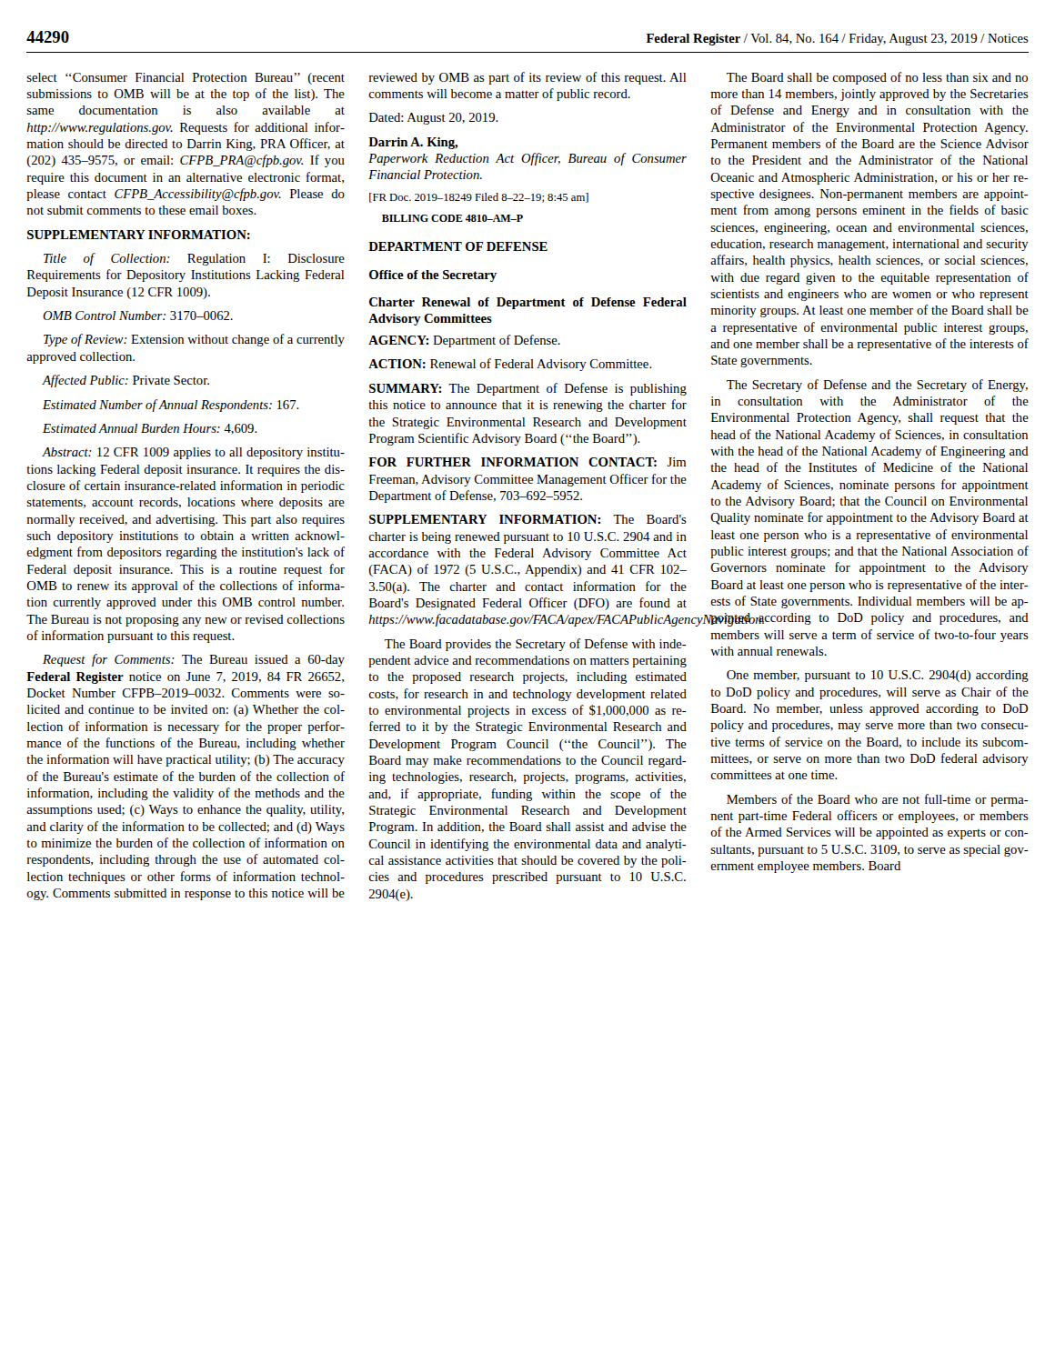44290
Federal Register / Vol. 84, No. 164 / Friday, August 23, 2019 / Notices
select ‘‘Consumer Financial Protection Bureau’’ (recent submissions to OMB will be at the top of the list). The same documentation is also available at http://www.regulations.gov. Requests for additional information should be directed to Darrin King, PRA Officer, at (202) 435–9575, or email: CFPB_PRA@cfpb.gov. If you require this document in an alternative electronic format, please contact CFPB_Accessibility@cfpb.gov. Please do not submit comments to these email boxes.
SUPPLEMENTARY INFORMATION:
Title of Collection: Regulation I: Disclosure Requirements for Depository Institutions Lacking Federal Deposit Insurance (12 CFR 1009).
OMB Control Number: 3170–0062.
Type of Review: Extension without change of a currently approved collection.
Affected Public: Private Sector.
Estimated Number of Annual Respondents: 167.
Estimated Annual Burden Hours: 4,609.
Abstract: 12 CFR 1009 applies to all depository institutions lacking Federal deposit insurance. It requires the disclosure of certain insurance-related information in periodic statements, account records, locations where deposits are normally received, and advertising. This part also requires such depository institutions to obtain a written acknowledgment from depositors regarding the institution's lack of Federal deposit insurance. This is a routine request for OMB to renew its approval of the collections of information currently approved under this OMB control number. The Bureau is not proposing any new or revised collections of information pursuant to this request.
Request for Comments: The Bureau issued a 60-day Federal Register notice on June 7, 2019, 84 FR 26652, Docket Number CFPB–2019–0032. Comments were solicited and continue to be invited on: (a) Whether the collection of information is necessary for the proper performance of the functions of the Bureau, including whether the information will have practical utility; (b) The accuracy of the Bureau's estimate of the burden of the collection of information, including the validity of the methods and the assumptions used; (c) Ways to enhance the quality, utility, and clarity of the information to be collected; and (d) Ways to minimize the burden of the collection of information on respondents, including through the use of automated collection techniques or other forms of information technology. Comments submitted in response to this notice will be reviewed by OMB as part of its review of this request. All comments will become a matter of public record.
Dated: August 20, 2019.
Darrin A. King,
Paperwork Reduction Act Officer, Bureau of Consumer Financial Protection.
[FR Doc. 2019–18249 Filed 8–22–19; 8:45 am]
BILLING CODE 4810–AM–P
DEPARTMENT OF DEFENSE
Office of the Secretary
Charter Renewal of Department of Defense Federal Advisory Committees
AGENCY: Department of Defense.
ACTION: Renewal of Federal Advisory Committee.
SUMMARY: The Department of Defense is publishing this notice to announce that it is renewing the charter for the Strategic Environmental Research and Development Program Scientific Advisory Board (‘‘the Board’’).
FOR FURTHER INFORMATION CONTACT: Jim Freeman, Advisory Committee Management Officer for the Department of Defense, 703–692–5952.
SUPPLEMENTARY INFORMATION: The Board's charter is being renewed pursuant to 10 U.S.C. 2904 and in accordance with the Federal Advisory Committee Act (FACA) of 1972 (5 U.S.C., Appendix) and 41 CFR 102–3.50(a). The charter and contact information for the Board's Designated Federal Officer (DFO) are found at https://www.facadatabase.gov/FACA/apex/FACAPublicAgencyNavigation.
The Board provides the Secretary of Defense with independent advice and recommendations on matters pertaining to the proposed research projects, including estimated costs, for research in and technology development related to environmental projects in excess of $1,000,000 as referred to it by the Strategic Environmental Research and Development Program Council (‘‘the Council’’). The Board may make recommendations to the Council regarding technologies, research, projects, programs, activities, and, if appropriate, funding within the scope of the Strategic Environmental Research and Development Program. In addition, the Board shall assist and advise the Council in identifying the environmental data and analytical assistance activities that should be covered by the policies and procedures prescribed pursuant to 10 U.S.C. 2904(e).
The Board shall be composed of no less than six and no more than 14 members, jointly approved by the Secretaries of Defense and Energy and in consultation with the Administrator of the Environmental Protection Agency. Permanent members of the Board are the Science Advisor to the President and the Administrator of the National Oceanic and Atmospheric Administration, or his or her respective designees. Non-permanent members are appointment from among persons eminent in the fields of basic sciences, engineering, ocean and environmental sciences, education, research management, international and security affairs, health physics, health sciences, or social sciences, with due regard given to the equitable representation of scientists and engineers who are women or who represent minority groups. At least one member of the Board shall be a representative of environmental public interest groups, and one member shall be a representative of the interests of State governments.
The Secretary of Defense and the Secretary of Energy, in consultation with the Administrator of the Environmental Protection Agency, shall request that the head of the National Academy of Sciences, in consultation with the head of the National Academy of Engineering and the head of the Institutes of Medicine of the National Academy of Sciences, nominate persons for appointment to the Advisory Board; that the Council on Environmental Quality nominate for appointment to the Advisory Board at least one person who is a representative of environmental public interest groups; and that the National Association of Governors nominate for appointment to the Advisory Board at least one person who is representative of the interests of State governments. Individual members will be appointed according to DoD policy and procedures, and members will serve a term of service of two-to-four years with annual renewals.
One member, pursuant to 10 U.S.C. 2904(d) according to DoD policy and procedures, will serve as Chair of the Board. No member, unless approved according to DoD policy and procedures, may serve more than two consecutive terms of service on the Board, to include its subcommittees, or serve on more than two DoD federal advisory committees at one time.
Members of the Board who are not full-time or permanent part-time Federal officers or employees, or members of the Armed Services will be appointed as experts or consultants, pursuant to 5 U.S.C. 3109, to serve as special government employee members. Board